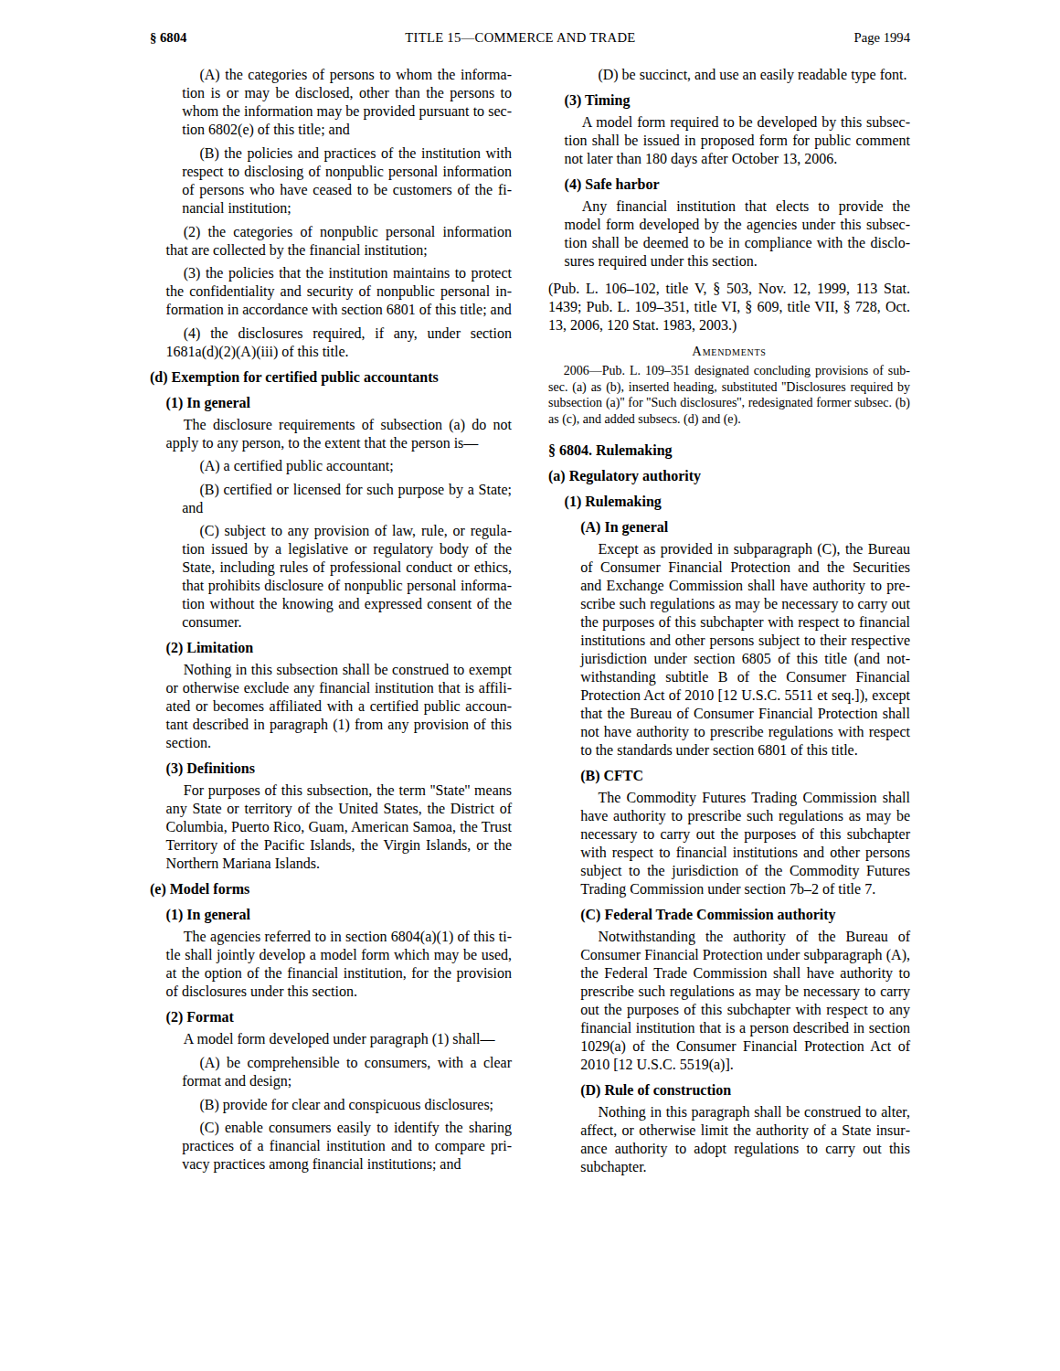§ 6804 TITLE 15—COMMERCE AND TRADE Page 1994
(A) the categories of persons to whom the information is or may be disclosed, other than the persons to whom the information may be provided pursuant to section 6802(e) of this title; and
(B) the policies and practices of the institution with respect to disclosing of nonpublic personal information of persons who have ceased to be customers of the financial institution;
(2) the categories of nonpublic personal information that are collected by the financial institution;
(3) the policies that the institution maintains to protect the confidentiality and security of nonpublic personal information in accordance with section 6801 of this title; and
(4) the disclosures required, if any, under section 1681a(d)(2)(A)(iii) of this title.
(d) Exemption for certified public accountants
(1) In general
The disclosure requirements of subsection (a) do not apply to any person, to the extent that the person is—
(A) a certified public accountant;
(B) certified or licensed for such purpose by a State; and
(C) subject to any provision of law, rule, or regulation issued by a legislative or regulatory body of the State, including rules of professional conduct or ethics, that prohibits disclosure of nonpublic personal information without the knowing and expressed consent of the consumer.
(2) Limitation
Nothing in this subsection shall be construed to exempt or otherwise exclude any financial institution that is affiliated or becomes affiliated with a certified public accountant described in paragraph (1) from any provision of this section.
(3) Definitions
For purposes of this subsection, the term ''State'' means any State or territory of the United States, the District of Columbia, Puerto Rico, Guam, American Samoa, the Trust Territory of the Pacific Islands, the Virgin Islands, or the Northern Mariana Islands.
(e) Model forms
(1) In general
The agencies referred to in section 6804(a)(1) of this title shall jointly develop a model form which may be used, at the option of the financial institution, for the provision of disclosures under this section.
(2) Format
A model form developed under paragraph (1) shall—
(A) be comprehensible to consumers, with a clear format and design;
(B) provide for clear and conspicuous disclosures;
(C) enable consumers easily to identify the sharing practices of a financial institution and to compare privacy practices among financial institutions; and
(D) be succinct, and use an easily readable type font.
(3) Timing
A model form required to be developed by this subsection shall be issued in proposed form for public comment not later than 180 days after October 13, 2006.
(4) Safe harbor
Any financial institution that elects to provide the model form developed by the agencies under this subsection shall be deemed to be in compliance with the disclosures required under this section.
(Pub. L. 106–102, title V, § 503, Nov. 12, 1999, 113 Stat. 1439; Pub. L. 109–351, title VI, § 609, title VII, § 728, Oct. 13, 2006, 120 Stat. 1983, 2003.)
Amendments
2006—Pub. L. 109–351 designated concluding provisions of subsec. (a) as (b), inserted heading, substituted ''Disclosures required by subsection (a)'' for ''Such disclosures'', redesignated former subsec. (b) as (c), and added subsecs. (d) and (e).
§ 6804. Rulemaking
(a) Regulatory authority
(1) Rulemaking
(A) In general
Except as provided in subparagraph (C), the Bureau of Consumer Financial Protection and the Securities and Exchange Commission shall have authority to prescribe such regulations as may be necessary to carry out the purposes of this subchapter with respect to financial institutions and other persons subject to their respective jurisdiction under section 6805 of this title (and notwithstanding subtitle B of the Consumer Financial Protection Act of 2010 [12 U.S.C. 5511 et seq.]), except that the Bureau of Consumer Financial Protection shall not have authority to prescribe regulations with respect to the standards under section 6801 of this title.
(B) CFTC
The Commodity Futures Trading Commission shall have authority to prescribe such regulations as may be necessary to carry out the purposes of this subchapter with respect to financial institutions and other persons subject to the jurisdiction of the Commodity Futures Trading Commission under section 7b–2 of title 7.
(C) Federal Trade Commission authority
Notwithstanding the authority of the Bureau of Consumer Financial Protection under subparagraph (A), the Federal Trade Commission shall have authority to prescribe such regulations as may be necessary to carry out the purposes of this subchapter with respect to any financial institution that is a person described in section 1029(a) of the Consumer Financial Protection Act of 2010 [12 U.S.C. 5519(a)].
(D) Rule of construction
Nothing in this paragraph shall be construed to alter, affect, or otherwise limit the authority of a State insurance authority to adopt regulations to carry out this subchapter.